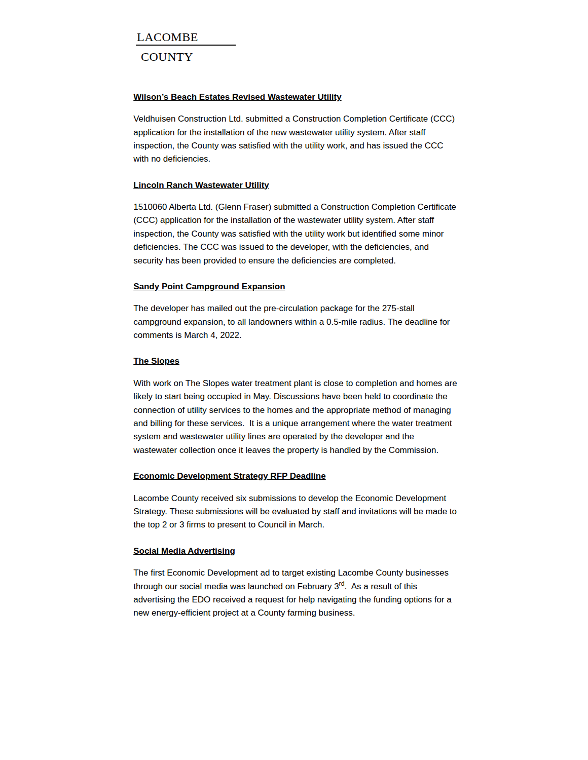Lacombe County
Wilson’s Beach Estates Revised Wastewater Utility
Veldhuisen Construction Ltd. submitted a Construction Completion Certificate (CCC) application for the installation of the new wastewater utility system. After staff inspection, the County was satisfied with the utility work, and has issued the CCC with no deficiencies.
Lincoln Ranch Wastewater Utility
1510060 Alberta Ltd. (Glenn Fraser) submitted a Construction Completion Certificate (CCC) application for the installation of the wastewater utility system. After staff inspection, the County was satisfied with the utility work but identified some minor deficiencies. The CCC was issued to the developer, with the deficiencies, and security has been provided to ensure the deficiencies are completed.
Sandy Point Campground Expansion
The developer has mailed out the pre-circulation package for the 275-stall campground expansion, to all landowners within a 0.5-mile radius. The deadline for comments is March 4, 2022.
The Slopes
With work on The Slopes water treatment plant is close to completion and homes are likely to start being occupied in May. Discussions have been held to coordinate the connection of utility services to the homes and the appropriate method of managing and billing for these services. It is a unique arrangement where the water treatment system and wastewater utility lines are operated by the developer and the wastewater collection once it leaves the property is handled by the Commission.
Economic Development Strategy RFP Deadline
Lacombe County received six submissions to develop the Economic Development Strategy. These submissions will be evaluated by staff and invitations will be made to the top 2 or 3 firms to present to Council in March.
Social Media Advertising
The first Economic Development ad to target existing Lacombe County businesses through our social media was launched on February 3rd. As a result of this advertising the EDO received a request for help navigating the funding options for a new energy-efficient project at a County farming business.